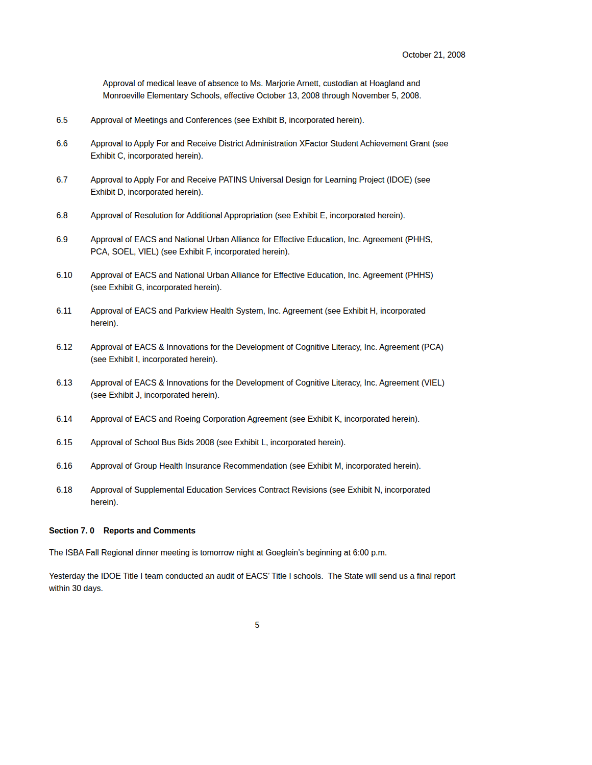October 21, 2008
Approval of medical leave of absence to Ms. Marjorie Arnett, custodian at Hoagland and Monroeville Elementary Schools, effective October 13, 2008 through November 5, 2008.
6.5
Approval of Meetings and Conferences (see Exhibit B, incorporated herein).
6.6
Approval to Apply For and Receive District Administration XFactor Student Achievement Grant (see Exhibit C, incorporated herein).
6.7
Approval to Apply For and Receive PATINS Universal Design for Learning Project (IDOE) (see Exhibit D, incorporated herein).
6.8
Approval of Resolution for Additional Appropriation (see Exhibit E, incorporated herein).
6.9
Approval of EACS and National Urban Alliance for Effective Education, Inc. Agreement (PHHS, PCA, SOEL, VIEL) (see Exhibit F, incorporated herein).
6.10
Approval of EACS and National Urban Alliance for Effective Education, Inc. Agreement (PHHS) (see Exhibit G, incorporated herein).
6.11
Approval of EACS and Parkview Health System, Inc. Agreement (see Exhibit H, incorporated herein).
6.12
Approval of EACS & Innovations for the Development of Cognitive Literacy, Inc. Agreement (PCA) (see Exhibit I, incorporated herein).
6.13
Approval of EACS & Innovations for the Development of Cognitive Literacy, Inc. Agreement (VIEL) (see Exhibit J, incorporated herein).
6.14
Approval of EACS and Roeing Corporation Agreement (see Exhibit K, incorporated herein).
6.15
Approval of School Bus Bids 2008 (see Exhibit L, incorporated herein).
6.16
Approval of Group Health Insurance Recommendation (see Exhibit M, incorporated herein).
6.18
Approval of Supplemental Education Services Contract Revisions (see Exhibit N, incorporated herein).
Section 7. 0 Reports and Comments
The ISBA Fall Regional dinner meeting is tomorrow night at Goeglein’s beginning at 6:00 p.m.
Yesterday the IDOE Title I team conducted an audit of EACS’ Title I schools. The State will send us a final report within 30 days.
5